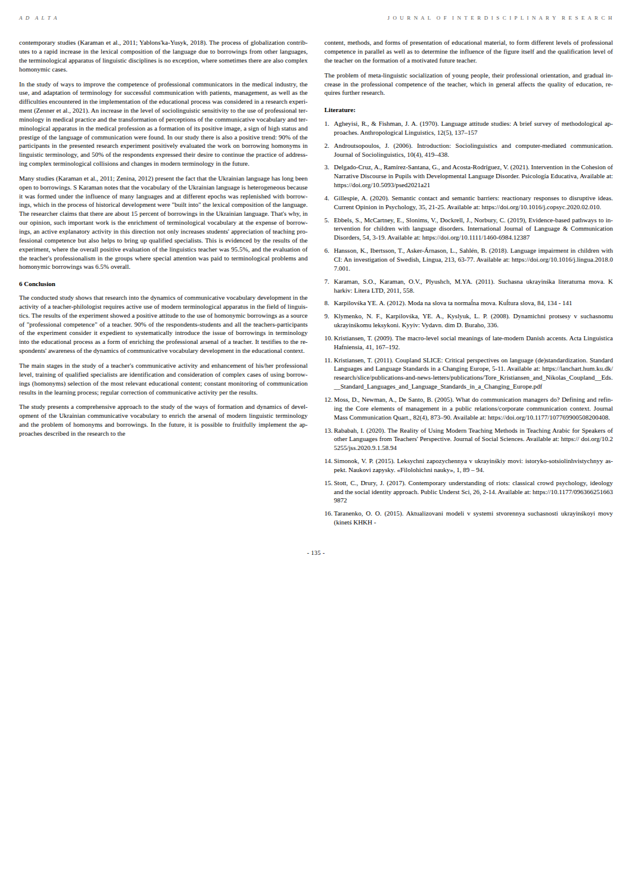A D A L T A
J O U R N A L O F I N T E R D I S C I P L I N A R Y R E S E A R C H
contemporary studies (Karaman et al., 2011; Yablons'ka-Yusyk, 2018). The process of globalization contributes to a rapid increase in the lexical composition of the language due to borrowings from other languages, the terminological apparatus of linguistic disciplines is no exception, where sometimes there are also complex homonymic cases.
In the study of ways to improve the competence of professional communicators in the medical industry, the use, and adaptation of terminology for successful communication with patients, management, as well as the difficulties encountered in the implementation of the educational process was considered in a research experiment (Zenner et al., 2021). An increase in the level of sociolinguistic sensitivity to the use of professional terminology in medical practice and the transformation of perceptions of the communicative vocabulary and terminological apparatus in the medical profession as a formation of its positive image, a sign of high status and prestige of the language of communication were found. In our study there is also a positive trend: 90% of the participants in the presented research experiment positively evaluated the work on borrowing homonyms in linguistic terminology, and 50% of the respondents expressed their desire to continue the practice of addressing complex terminological collisions and changes in modern terminology in the future.
Many studies (Karaman et al., 2011; Zenina, 2012) present the fact that the Ukrainian language has long been open to borrowings. S Karaman notes that the vocabulary of the Ukrainian language is heterogeneous because it was formed under the influence of many languages and at different epochs was replenished with borrowings, which in the process of historical development were "built into" the lexical composition of the language. The researcher claims that there are about 15 percent of borrowings in the Ukrainian language. That's why, in our opinion, such important work is the enrichment of terminological vocabulary at the expense of borrowings, an active explanatory activity in this direction not only increases students' appreciation of teaching professional competence but also helps to bring up qualified specialists. This is evidenced by the results of the experiment, where the overall positive evaluation of the linguistics teacher was 95.5%, and the evaluation of the teacher's professionalism in the groups where special attention was paid to terminological problems and homonymic borrowings was 6.5% overall.
6 Conclusion
The conducted study shows that research into the dynamics of communicative vocabulary development in the activity of a teacher-philologist requires active use of modern terminological apparatus in the field of linguistics. The results of the experiment showed a positive attitude to the use of homonymic borrowings as a source of "professional competence" of a teacher. 90% of the respondents-students and all the teachers-participants of the experiment consider it expedient to systematically introduce the issue of borrowings in terminology into the educational process as a form of enriching the professional arsenal of a teacher. It testifies to the respondents' awareness of the dynamics of communicative vocabulary development in the educational context.
The main stages in the study of a teacher's communicative activity and enhancement of his/her professional level, training of qualified specialists are identification and consideration of complex cases of using borrowings (homonyms) selection of the most relevant educational content; constant monitoring of communication results in the learning process; regular correction of communicative activity per the results.
The study presents a comprehensive approach to the study of the ways of formation and dynamics of development of the Ukrainian communicative vocabulary to enrich the arsenal of modern linguistic terminology and the problem of homonyms and borrowings. In the future, it is possible to fruitfully implement the approaches described in the research to the
content, methods, and forms of presentation of educational material, to form different levels of professional competence in parallel as well as to determine the influence of the figure itself and the qualification level of the teacher on the formation of a motivated future teacher.
The problem of meta-linguistic socialization of young people, their professional orientation, and gradual increase in the professional competence of the teacher, which in general affects the quality of education, requires further research.
Literature:
Agheyisi, R., & Fishman, J. A. (1970). Language attitude studies: A brief survey of methodological approaches. Anthropological Linguistics, 12(5), 137–157
Androutsopoulos, J. (2006). Introduction: Sociolinguistics and computer-mediated communication. Journal of Sociolinguistics, 10(4), 419–438.
Delgado-Cruz, A., Ramírez-Santana, G., and Acosta-Rodríguez, V. (2021). Intervention in the Cohesion of Narrative Discourse in Pupils with Developmental Language Disorder. Psicología Educativa, Available at: https://doi.org/10.5093/psed2021a21
Gillespie, A. (2020). Semantic contact and semantic barriers: reactionary responses to disruptive ideas. Current Opinion in Psychology, 35, 21-25. Available at: https://doi.org/10.1016/j.copsyc.2020.02.010.
Ebbels, S., McCartney, E., Slonims, V., Dockrell, J., Norbury, C. (2019), Evidence-based pathways to intervention for children with language disorders. International Journal of Language & Communication Disorders, 54, 3-19. Available at: https://doi.org/10.1111/1460-6984.12387
Hansson, K., Ibertsson, T., Asker-Árnason, L., Sahlén, B. (2018). Language impairment in children with CI: An investigation of Swedish, Lingua, 213, 63-77. Available at: https://doi.org/10.1016/j.lingua.2018.07.001.
Karaman, S.O., Karaman, O.V., Plyushch, M.YA. (2011). Suchasna ukrayinśka literaturna mova. K harkiv: Litera LTD, 2011, 558.
Karpilovśka YE. A. (2012). Moda na slova ta normaĺna mova. Kuĺtura slova, 84, 134 - 141
Klymenko, N. F., Karpilovśka, YE. A., Kyslyuk, L. P. (2008). Dynamichni protsesy v suchasnomu ukrayinśkomu leksykoni. Kyyiv: Vydavn. dim D. Buraho, 336.
Kristiansen, T. (2009). The macro-level social meanings of late-modern Danish accents. Acta Linguistica Hafniensia, 41, 167–192.
Kristiansen, T. (2011). Coupland SLICE: Critical perspectives on language (de)standardization. Standard Languages and Language Standards in a Changing Europe, 5-11. Available at: https://lanchart.hum.ku.dk/research/slice/publications-and-news-letters/publications/Tore_Kristiansen_and_Nikolas_Coupland__Eds.__Standard_Languages_and_Language_Standards_in_a_Changing_Europe.pdf
Moss, D., Newman, A., De Santo, B. (2005). What do communication managers do? Defining and refining the Core elements of management in a public relations/corporate communication context. Journal Mass Communication Quart., 82(4), 873–90. Available at: https://doi.org/10.1177/107769900508200408.
Rababah, I. (2020). The Reality of Using Modern Teaching Methods in Teaching Arabic for Speakers of other Languages from Teachers' Perspective. Journal of Social Sciences. Available at: https:// doi.org/10.25255/jss.2020.9.1.58.94
Simonok, V. P. (2015). Leksychni zapozychennya v ukrayinśkiy movi: istoryko-sotsiolinhvistychnyy aspekt. Naukovi zapysky. «Filolohichni nauky», 1, 89 – 94.
Stott, C., Drury, J. (2017). Contemporary understanding of riots: classical crowd psychology, ideology and the social identity approach. Public Underst Sci, 26, 2-14. Available at: https://10.1177/0963662516639872
Taranenko, O. O. (2015). Aktualizovani modeli v systemi stvorennya suchasnosti ukrayinśkoyi movy (kinetś KHKH -
- 135 -